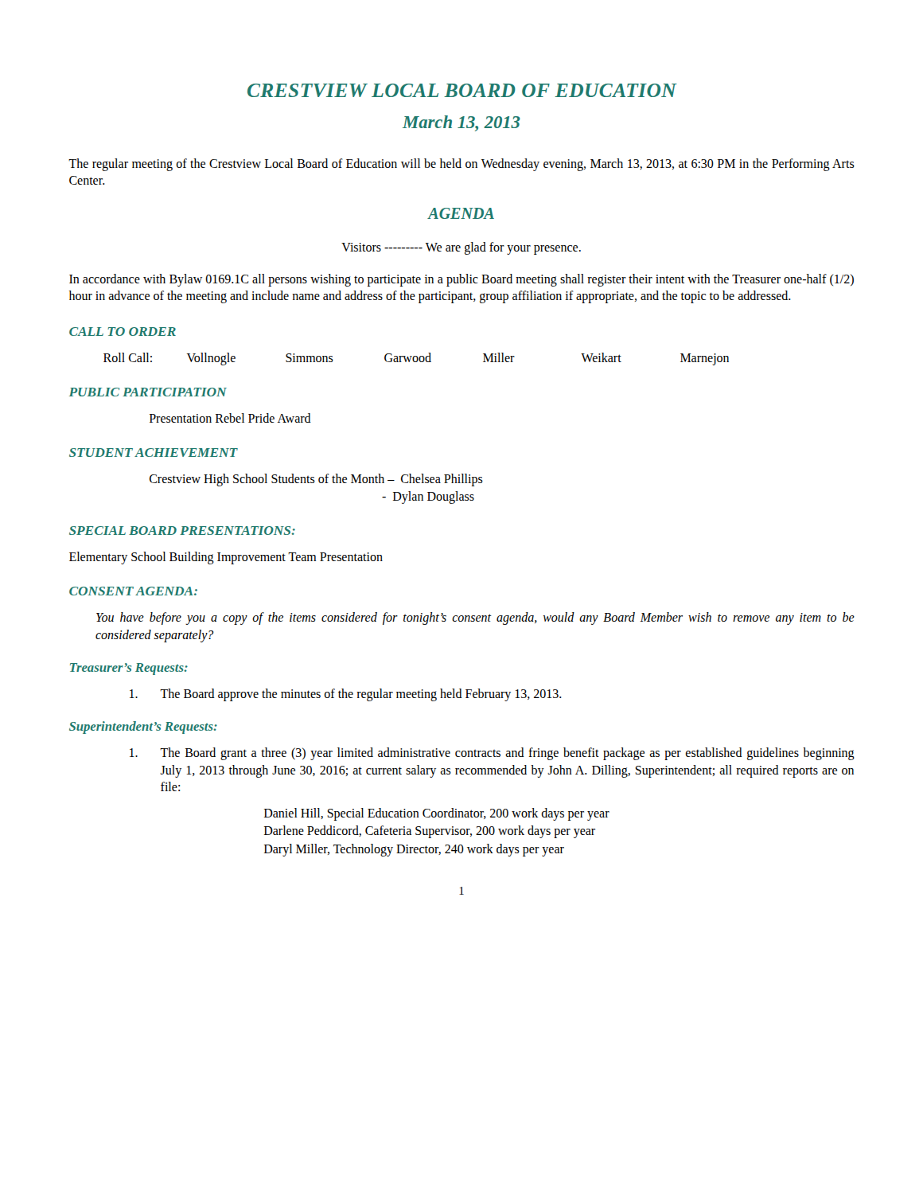CRESTVIEW LOCAL BOARD OF EDUCATION
March 13, 2013
The regular meeting of the Crestview Local Board of Education will be held on Wednesday evening, March 13, 2013, at 6:30 PM in the Performing Arts Center.
AGENDA
Visitors --------- We are glad for your presence.
In accordance with Bylaw 0169.1C all persons wishing to participate in a public Board meeting shall register their intent with the Treasurer one-half (1/2) hour in advance of the meeting and include name and address of the participant, group affiliation if appropriate, and the topic to be addressed.
CALL TO ORDER
Roll Call: Vollnogle Simmons Garwood Miller Weikart Marnejon
PUBLIC PARTICIPATION
Presentation Rebel Pride Award
STUDENT ACHIEVEMENT
Crestview High School Students of the Month – Chelsea Phillips
- Dylan Douglass
SPECIAL BOARD PRESENTATIONS:
Elementary School Building Improvement Team Presentation
CONSENT AGENDA:
You have before you a copy of the items considered for tonight’s consent agenda, would any Board Member wish to remove any item to be considered separately?
Treasurer’s Requests:
The Board approve the minutes of the regular meeting held February 13, 2013.
Superintendent’s Requests:
The Board grant a three (3) year limited administrative contracts and fringe benefit package as per established guidelines beginning July 1, 2013 through June 30, 2016; at current salary as recommended by John A. Dilling, Superintendent; all required reports are on file:
Daniel Hill, Special Education Coordinator, 200 work days per year
Darlene Peddicord, Cafeteria Supervisor, 200 work days per year
Daryl Miller, Technology Director, 240 work days per year
1